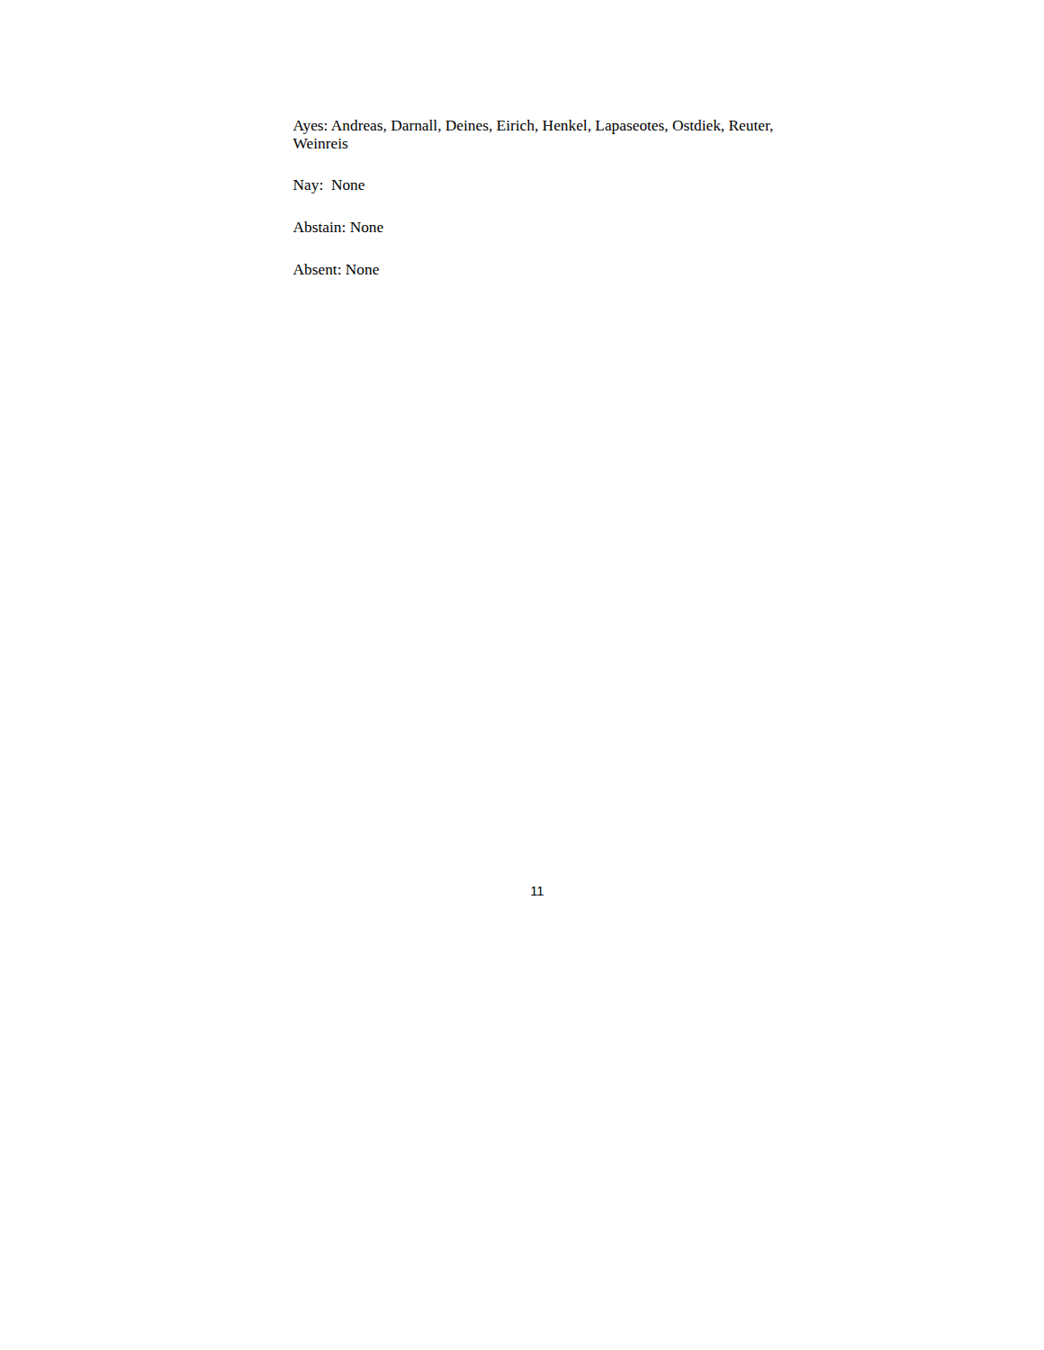Ayes: Andreas, Darnall, Deines, Eirich, Henkel, Lapaseotes, Ostdiek, Reuter, Weinreis
Nay: None
Abstain: None
Absent: None
11